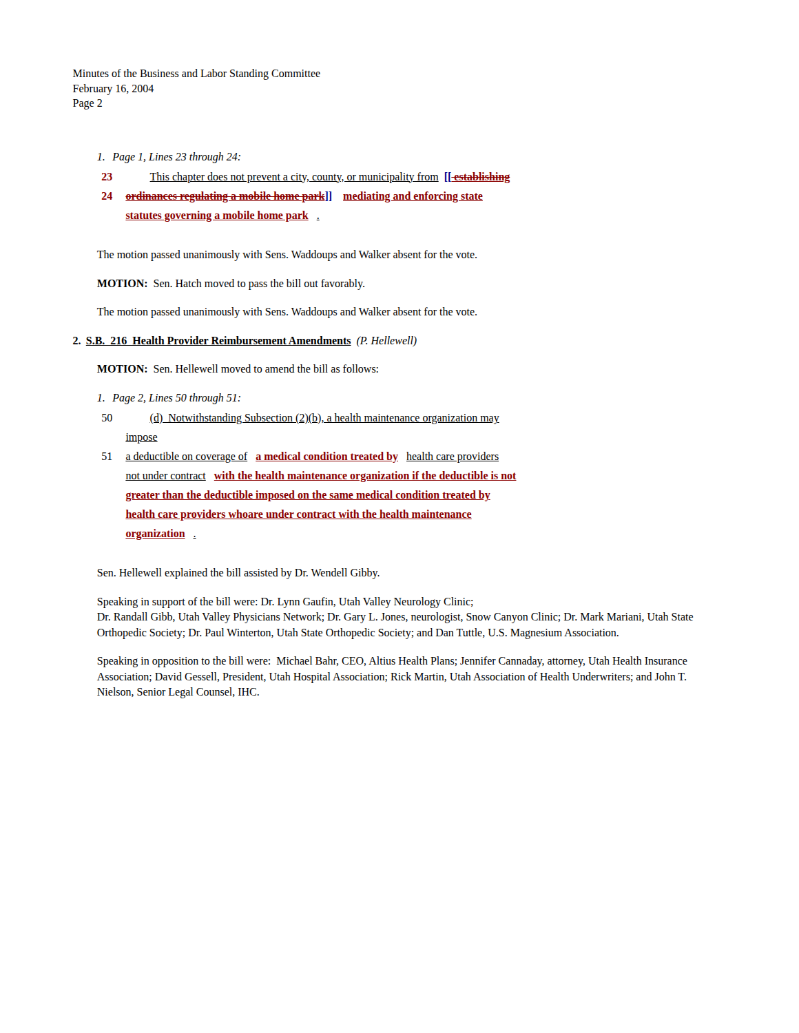Minutes of the Business and Labor Standing Committee
February 16, 2004
Page 2
1. Page 1, Lines 23 through 24:
23 This chapter does not prevent a city, county, or municipality from [[ establishing
24 ordinances regulating a mobile home park]] mediating and enforcing state
statutes governing a mobile home park .
The motion passed unanimously with Sens. Waddoups and Walker absent for the vote.
MOTION: Sen. Hatch moved to pass the bill out favorably.
The motion passed unanimously with Sens. Waddoups and Walker absent for the vote.
2. S.B. 216 Health Provider Reimbursement Amendments (P. Hellewell)
MOTION: Sen. Hellewell moved to amend the bill as follows:
1. Page 2, Lines 50 through 51:
50 (d) Notwithstanding Subsection (2)(b), a health maintenance organization may
impose
51 a deductible on coverage of a medical condition treated by health care providers
not under contract with the health maintenance organization if the deductible is not
greater than the deductible imposed on the same medical condition treated by
health care providers whoare under contract with the health maintenance
organization .
Sen. Hellewell explained the bill assisted by Dr. Wendell Gibby.
Speaking in support of the bill were: Dr. Lynn Gaufin, Utah Valley Neurology Clinic;
Dr. Randall Gibb, Utah Valley Physicians Network; Dr. Gary L. Jones, neurologist, Snow Canyon Clinic; Dr. Mark Mariani, Utah State Orthopedic Society; Dr. Paul Winterton, Utah State Orthopedic Society; and Dan Tuttle, U.S. Magnesium Association.
Speaking in opposition to the bill were: Michael Bahr, CEO, Altius Health Plans; Jennifer Cannaday, attorney, Utah Health Insurance Association; David Gessell, President, Utah Hospital Association; Rick Martin, Utah Association of Health Underwriters; and John T. Nielson, Senior Legal Counsel, IHC.